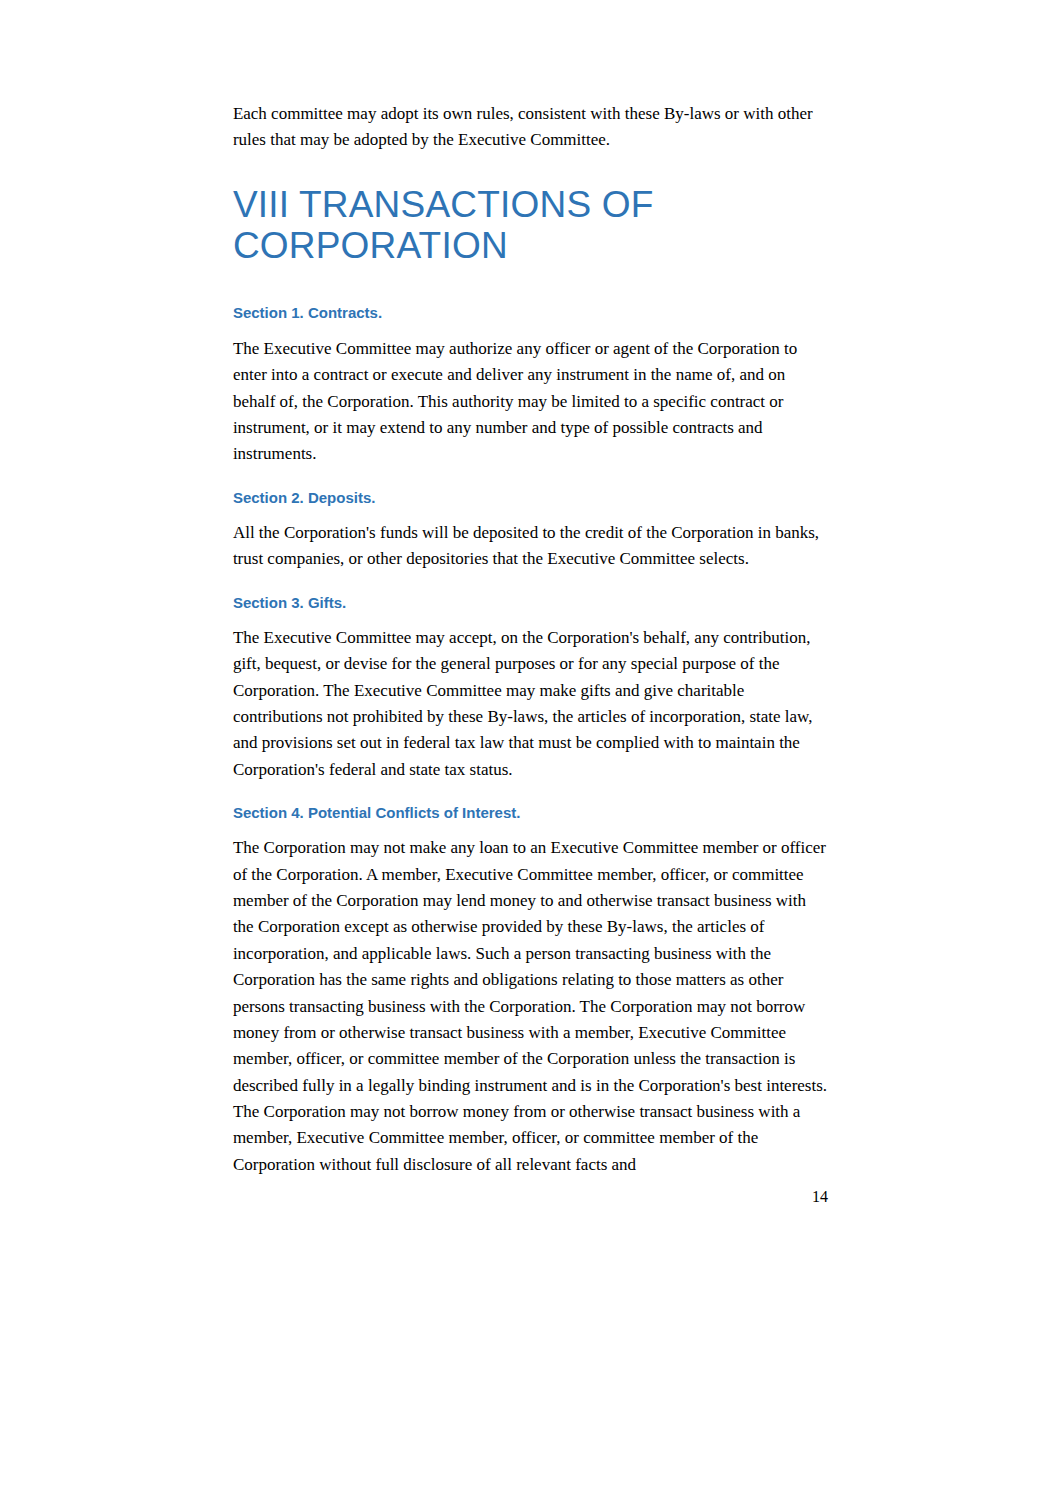Each committee may adopt its own rules, consistent with these By-laws or with other rules that may be adopted by the Executive Committee.
VIII TRANSACTIONS OF CORPORATION
Section 1. Contracts.
The Executive Committee may authorize any officer or agent of the Corporation to enter into a contract or execute and deliver any instrument in the name of, and on behalf of, the Corporation. This authority may be limited to a specific contract or instrument, or it may extend to any number and type of possible contracts and instruments.
Section 2. Deposits.
All the Corporation's funds will be deposited to the credit of the Corporation in banks, trust companies, or other depositories that the Executive Committee selects.
Section 3. Gifts.
The Executive Committee may accept, on the Corporation's behalf, any contribution, gift, bequest, or devise for the general purposes or for any special purpose of the Corporation. The Executive Committee may make gifts and give charitable contributions not prohibited by these By-laws, the articles of incorporation, state law, and provisions set out in federal tax law that must be complied with to maintain the Corporation's federal and state tax status.
Section 4. Potential Conflicts of Interest.
The Corporation may not make any loan to an Executive Committee member or officer of the Corporation. A member, Executive Committee member, officer, or committee member of the Corporation may lend money to and otherwise transact business with the Corporation except as otherwise provided by these By-laws, the articles of incorporation, and applicable laws. Such a person transacting business with the Corporation has the same rights and obligations relating to those matters as other persons transacting business with the Corporation. The Corporation may not borrow money from or otherwise transact business with a member, Executive Committee member, officer, or committee member of the Corporation unless the transaction is described fully in a legally binding instrument and is in the Corporation's best interests. The Corporation may not borrow money from or otherwise transact business with a member, Executive Committee member, officer, or committee member of the Corporation without full disclosure of all relevant facts and
14